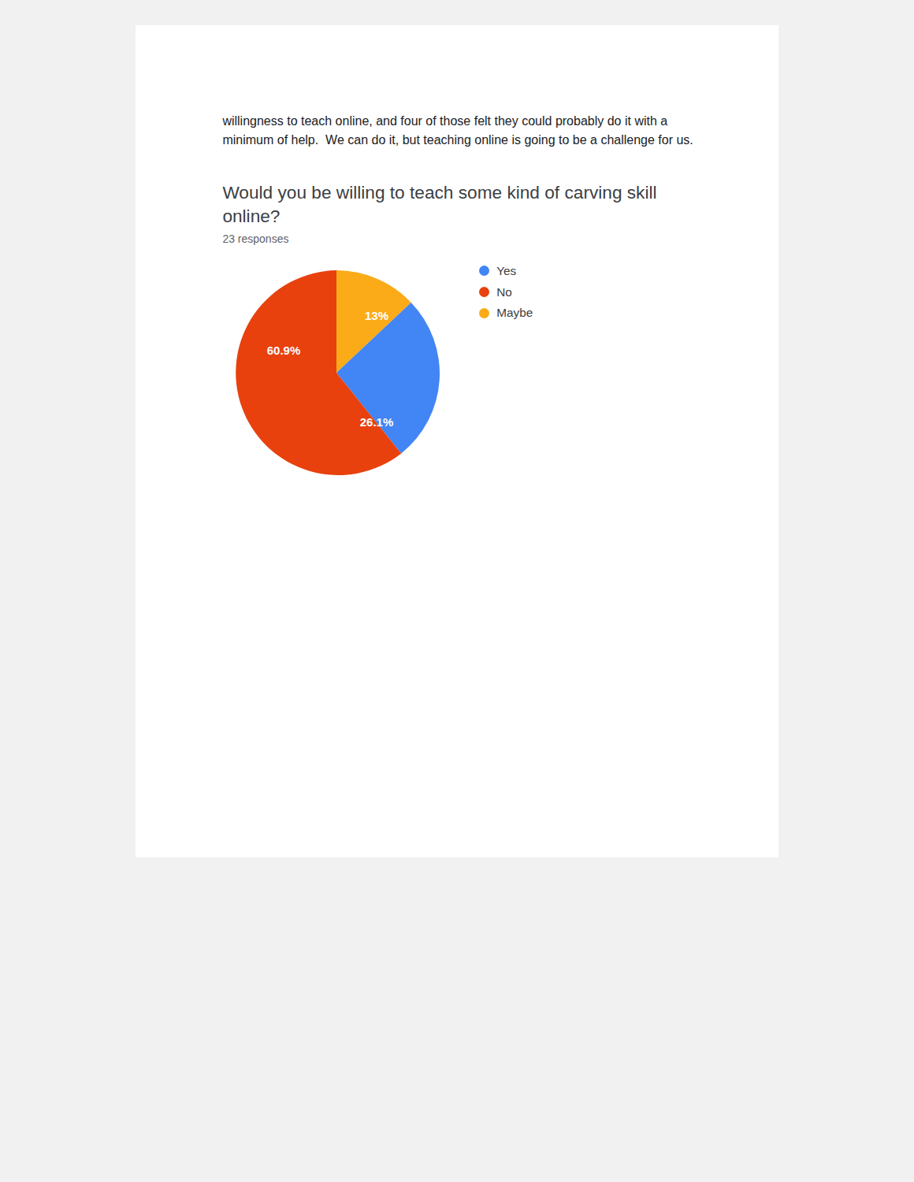willingness to teach online, and four of those felt they could probably do it with a minimum of help. We can do it, but teaching online is going to be a challenge for us.
Would you be willing to teach some kind of carving skill online?
23 responses
Pie geometry: center (145,145), radius 130. Slices start at 12 o'clock and proceed clockwise: Maybe 13.0% -> 46.8deg Yes 26.1% -> 93.96deg No 60.9% -> 219.24deg Would you be willing to teach some kind of carving skill online? Yes 26.1%, No 60.9%, Maybe 13% of 23 responses. 13% 26.1% 60.9%
Yes
No
Maybe